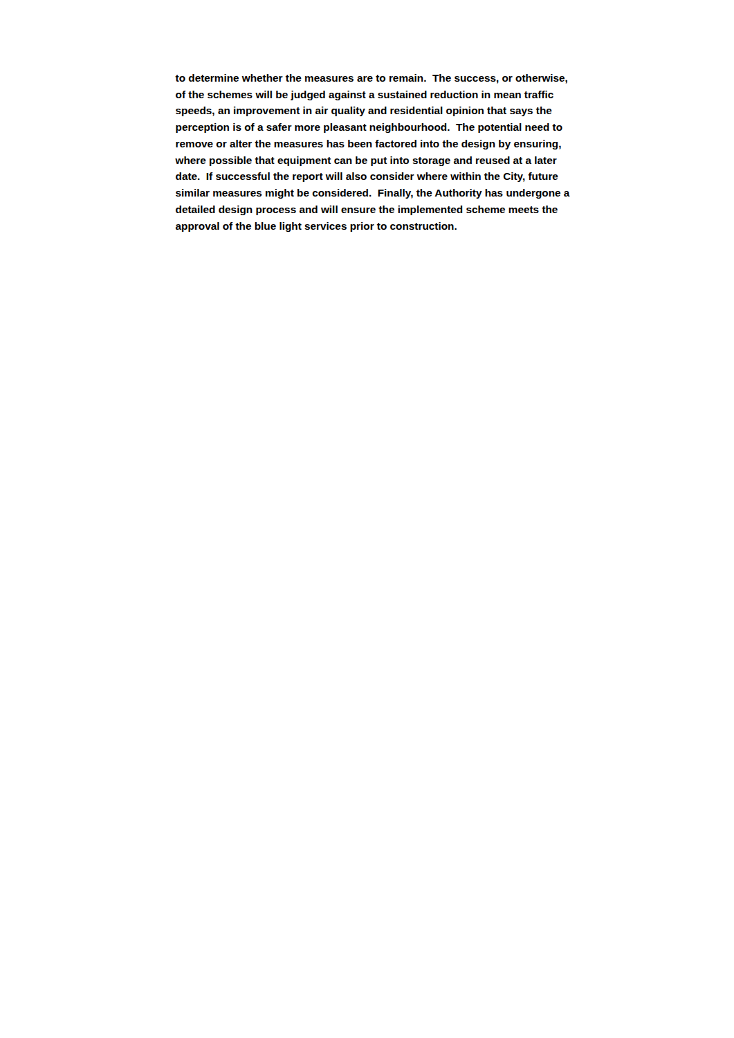to determine whether the measures are to remain. The success, or otherwise, of the schemes will be judged against a sustained reduction in mean traffic speeds, an improvement in air quality and residential opinion that says the perception is of a safer more pleasant neighbourhood. The potential need to remove or alter the measures has been factored into the design by ensuring, where possible that equipment can be put into storage and reused at a later date. If successful the report will also consider where within the City, future similar measures might be considered. Finally, the Authority has undergone a detailed design process and will ensure the implemented scheme meets the approval of the blue light services prior to construction.